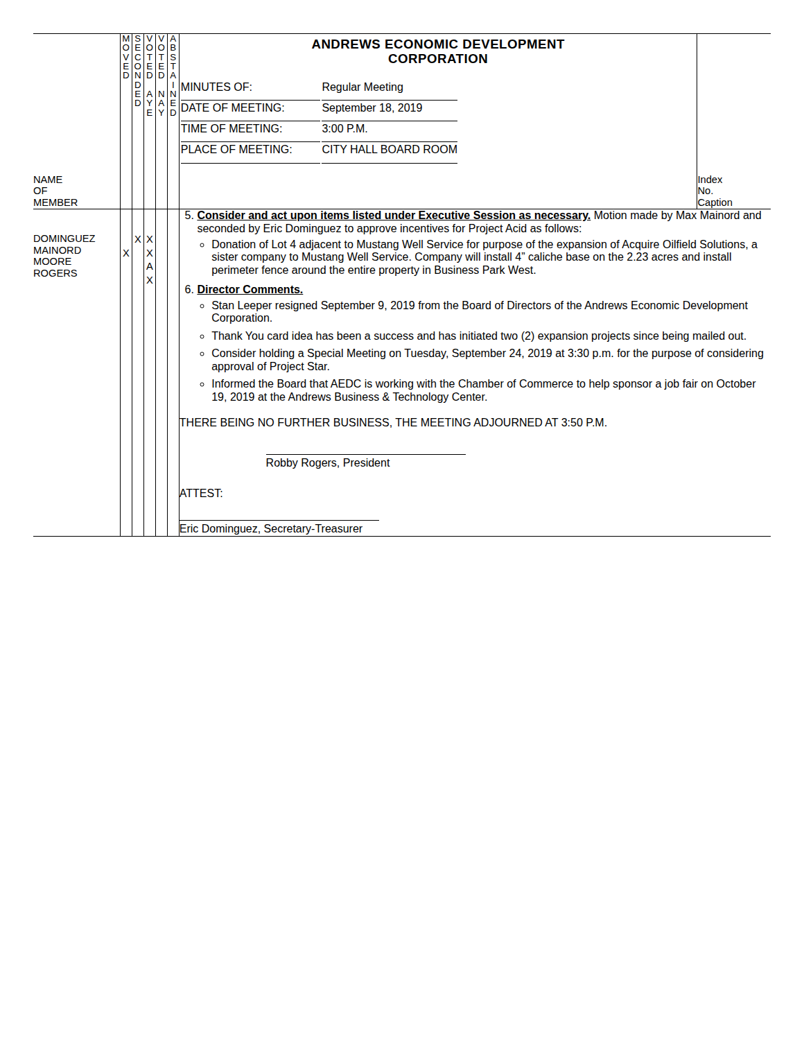| NAME OF MEMBER | M O V E D | S E C O N D E D | V O T E D A Y E | V O T E D N A Y | A B S T A I N E D | ANDREWS ECONOMIC DEVELOPMENT CORPORATION / MINUTES OF: / Regular Meeting / / DATE OF MEETING: / September 18, 2019 / / TIME OF MEETING: / 3:00 P.M. / / PLACE OF MEETING: / CITY HALL BOARD ROOM / | Index No. Caption |
| DOMINGUEZ MAINORD MOORE ROGERS | X | X | X X A X | | | Consider and act upon items listed under Executive Session as necessary. Motion made by Max Mainord and seconded by Eric Dominguez to approve incentives for Project Acid as follows: Donation of Lot 4 adjacent to Mustang Well Service for purpose of the expansion of Acquire Oilfield Solutions, a sister company to Mustang Well Service. Company will install 4” caliche base on the 2.23 acres and install perimeter fence around the entire property in Business Park West. Director Comments. Stan Leeper resigned September 9, 2019 from the Board of Directors of the Andrews Economic Development Corporation. Thank You card idea has been a success and has initiated two (2) expansion projects since being mailed out. Consider holding a Special Meeting on Tuesday, September 24, 2019 at 3:30 p.m. for the purpose of considering approval of Project Star. Informed the Board that AEDC is working with the Chamber of Commerce to help sponsor a job fair on October 19, 2019 at the Andrews Business & Technology Center. THERE BEING NO FURTHER BUSINESS, THE MEETING ADJOURNED AT 3:50 P.M. Robby Rogers, President ATTEST: Eric Dominguez, Secretary-Treasurer |